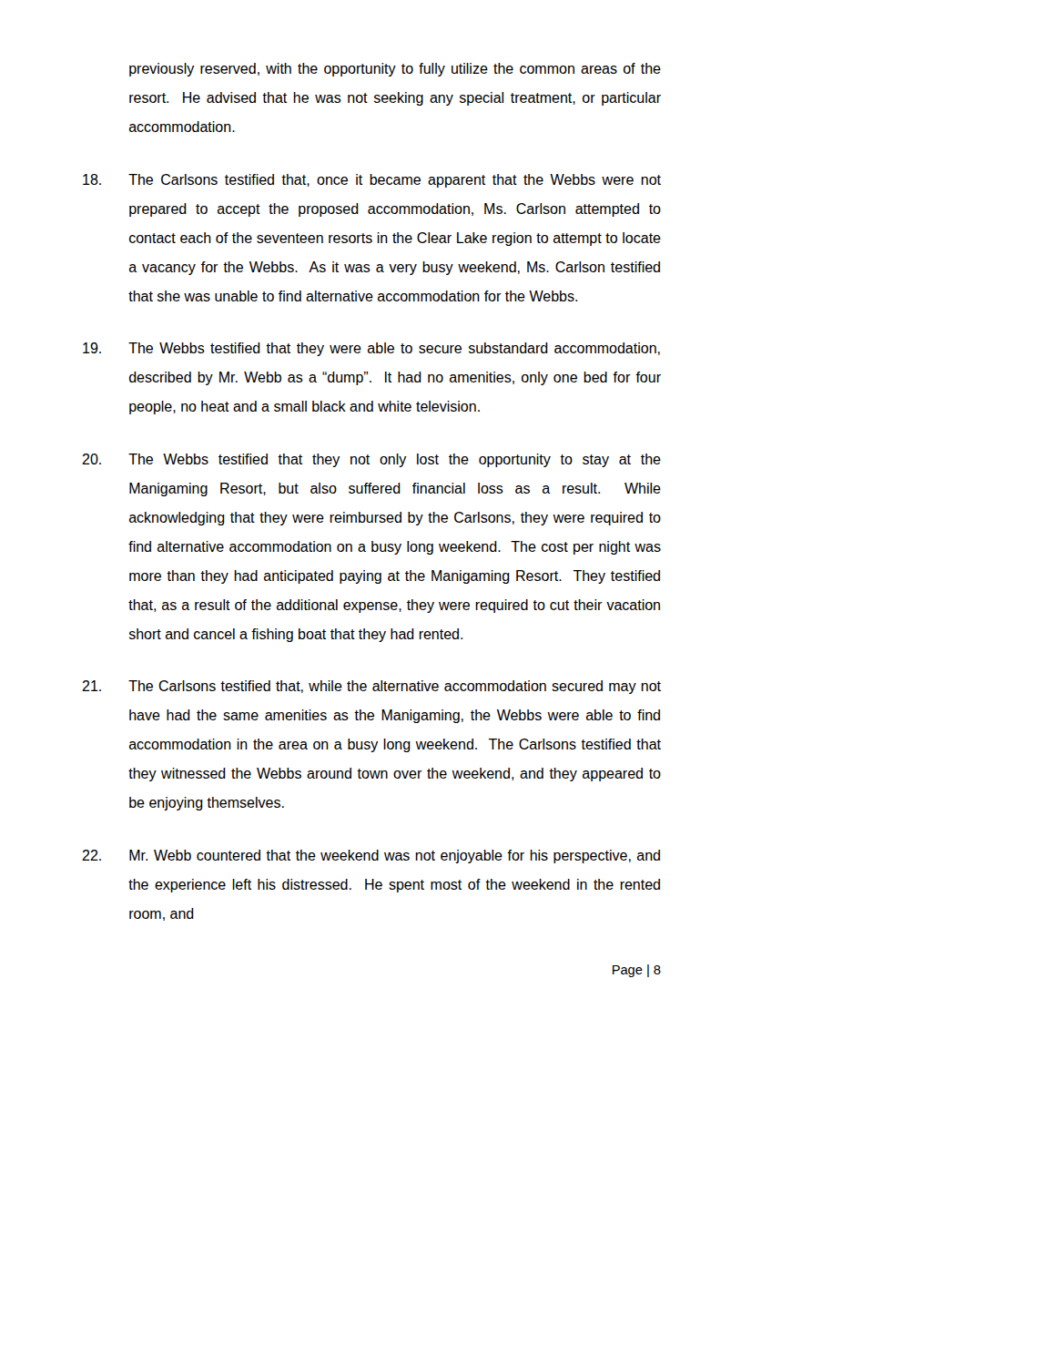previously reserved, with the opportunity to fully utilize the common areas of the resort. He advised that he was not seeking any special treatment, or particular accommodation.
18. The Carlsons testified that, once it became apparent that the Webbs were not prepared to accept the proposed accommodation, Ms. Carlson attempted to contact each of the seventeen resorts in the Clear Lake region to attempt to locate a vacancy for the Webbs. As it was a very busy weekend, Ms. Carlson testified that she was unable to find alternative accommodation for the Webbs.
19. The Webbs testified that they were able to secure substandard accommodation, described by Mr. Webb as a “dump”. It had no amenities, only one bed for four people, no heat and a small black and white television.
20. The Webbs testified that they not only lost the opportunity to stay at the Manigaming Resort, but also suffered financial loss as a result. While acknowledging that they were reimbursed by the Carlsons, they were required to find alternative accommodation on a busy long weekend. The cost per night was more than they had anticipated paying at the Manigaming Resort. They testified that, as a result of the additional expense, they were required to cut their vacation short and cancel a fishing boat that they had rented.
21. The Carlsons testified that, while the alternative accommodation secured may not have had the same amenities as the Manigaming, the Webbs were able to find accommodation in the area on a busy long weekend. The Carlsons testified that they witnessed the Webbs around town over the weekend, and they appeared to be enjoying themselves.
22. Mr. Webb countered that the weekend was not enjoyable for his perspective, and the experience left his distressed. He spent most of the weekend in the rented room, and
Page | 8